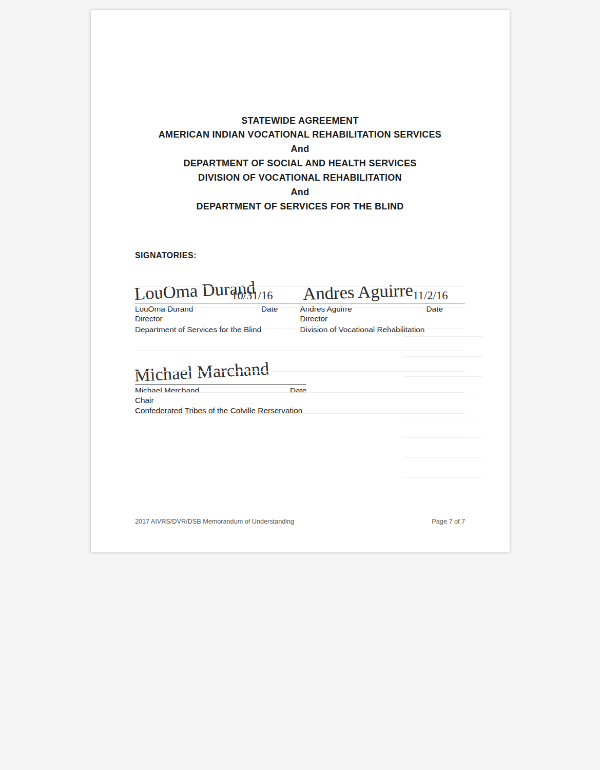STATEWIDE AGREEMENT
AMERICAN INDIAN VOCATIONAL REHABILITATION SERVICES
And
DEPARTMENT OF SOCIAL AND HEALTH SERVICES
DIVISION OF VOCATIONAL REHABILITATION
And
DEPARTMENT OF SERVICES FOR THE BLIND
SIGNATORIES:
| LouOma Durand 10/31/16 LouOma Durand Date Director Department of Services for the Blind | Andres Aguirre 11/2/16 Andres Aguirre Date Director Division of Vocational Rehabilitation |
Michael Marchand
Michael Merchand Date
Chair
Confederated Tribes of the Colville Rerservation
2017 AIVRS/DVR/DSB Memorandum of Understanding Page 7 of 7